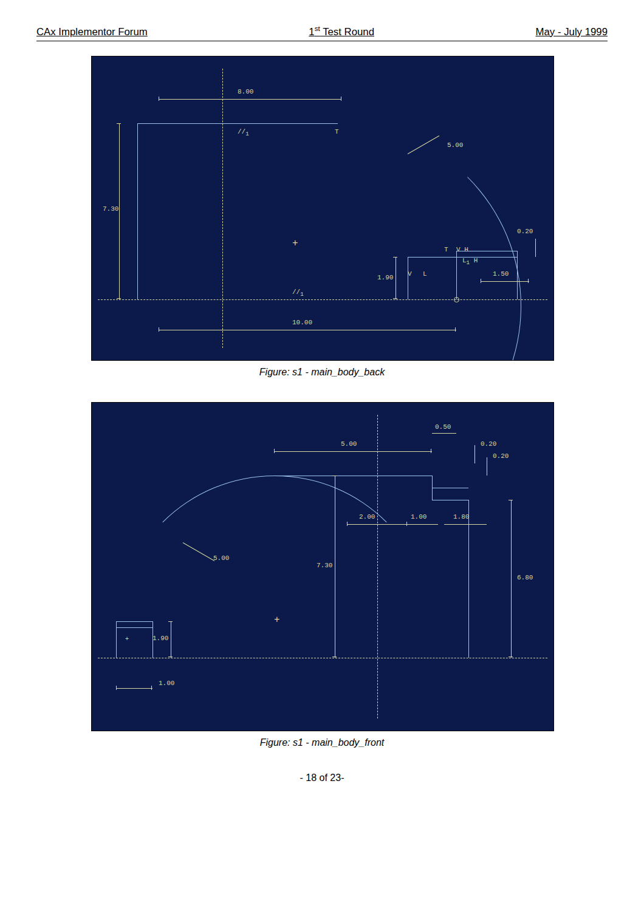CAx Implementor Forum 1st Test Round May - July 1999
8.00
7.30
10.00
5.00
1.90
1.50
0.20
//1
T
//1
T
V H
L1 H
V
L
+
Figure: s1 - main_body_back
5.00
0.50
0.20
0.20
2.00
1.00
1.80
7.30
6.80
5.00
1.90
1.00
+
+
Figure: s1 - main_body_front
- 18 of 23-